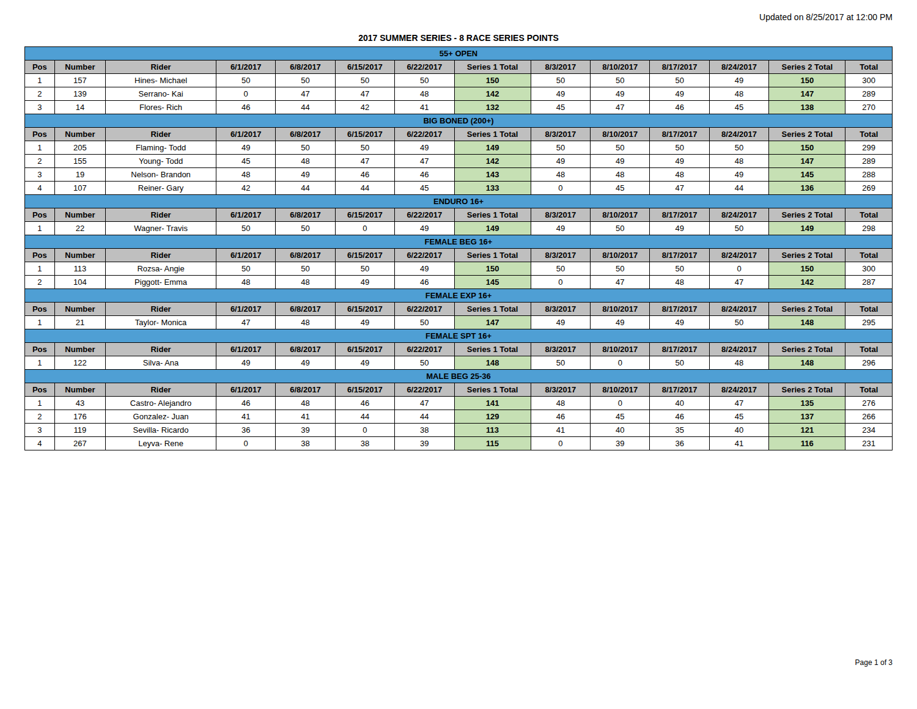Updated on 8/25/2017 at 12:00 PM
2017 SUMMER SERIES - 8 RACE SERIES POINTS
| 55+ OPEN |
| Pos | Number | Rider | 6/1/2017 | 6/8/2017 | 6/15/2017 | 6/22/2017 | Series 1 Total | 8/3/2017 | 8/10/2017 | 8/17/2017 | 8/24/2017 | Series 2 Total | Total |
| 1 | 157 | Hines- Michael | 50 | 50 | 50 | 50 | 150 | 50 | 50 | 50 | 49 | 150 | 300 |
| 2 | 139 | Serrano- Kai | 0 | 47 | 47 | 48 | 142 | 49 | 49 | 49 | 48 | 147 | 289 |
| 3 | 14 | Flores- Rich | 46 | 44 | 42 | 41 | 132 | 45 | 47 | 46 | 45 | 138 | 270 |
| BIG BONED (200+) |
| Pos | Number | Rider | 6/1/2017 | 6/8/2017 | 6/15/2017 | 6/22/2017 | Series 1 Total | 8/3/2017 | 8/10/2017 | 8/17/2017 | 8/24/2017 | Series 2 Total | Total |
| 1 | 205 | Flaming- Todd | 49 | 50 | 50 | 49 | 149 | 50 | 50 | 50 | 50 | 150 | 299 |
| 2 | 155 | Young- Todd | 45 | 48 | 47 | 47 | 142 | 49 | 49 | 49 | 48 | 147 | 289 |
| 3 | 19 | Nelson- Brandon | 48 | 49 | 46 | 46 | 143 | 48 | 48 | 48 | 49 | 145 | 288 |
| 4 | 107 | Reiner- Gary | 42 | 44 | 44 | 45 | 133 | 0 | 45 | 47 | 44 | 136 | 269 |
| ENDURO 16+ |
| Pos | Number | Rider | 6/1/2017 | 6/8/2017 | 6/15/2017 | 6/22/2017 | Series 1 Total | 8/3/2017 | 8/10/2017 | 8/17/2017 | 8/24/2017 | Series 2 Total | Total |
| 1 | 22 | Wagner- Travis | 50 | 50 | 0 | 49 | 149 | 49 | 50 | 49 | 50 | 149 | 298 |
| FEMALE BEG 16+ |
| Pos | Number | Rider | 6/1/2017 | 6/8/2017 | 6/15/2017 | 6/22/2017 | Series 1 Total | 8/3/2017 | 8/10/2017 | 8/17/2017 | 8/24/2017 | Series 2 Total | Total |
| 1 | 113 | Rozsa- Angie | 50 | 50 | 50 | 49 | 150 | 50 | 50 | 50 | 0 | 150 | 300 |
| 2 | 104 | Piggott- Emma | 48 | 48 | 49 | 46 | 145 | 0 | 47 | 48 | 47 | 142 | 287 |
| FEMALE EXP 16+ |
| Pos | Number | Rider | 6/1/2017 | 6/8/2017 | 6/15/2017 | 6/22/2017 | Series 1 Total | 8/3/2017 | 8/10/2017 | 8/17/2017 | 8/24/2017 | Series 2 Total | Total |
| 1 | 21 | Taylor- Monica | 47 | 48 | 49 | 50 | 147 | 49 | 49 | 49 | 50 | 148 | 295 |
| FEMALE SPT 16+ |
| Pos | Number | Rider | 6/1/2017 | 6/8/2017 | 6/15/2017 | 6/22/2017 | Series 1 Total | 8/3/2017 | 8/10/2017 | 8/17/2017 | 8/24/2017 | Series 2 Total | Total |
| 1 | 122 | Silva- Ana | 49 | 49 | 49 | 50 | 148 | 50 | 0 | 50 | 48 | 148 | 296 |
| MALE BEG 25-36 |
| Pos | Number | Rider | 6/1/2017 | 6/8/2017 | 6/15/2017 | 6/22/2017 | Series 1 Total | 8/3/2017 | 8/10/2017 | 8/17/2017 | 8/24/2017 | Series 2 Total | Total |
| 1 | 43 | Castro- Alejandro | 46 | 48 | 46 | 47 | 141 | 48 | 0 | 40 | 47 | 135 | 276 |
| 2 | 176 | Gonzalez- Juan | 41 | 41 | 44 | 44 | 129 | 46 | 45 | 46 | 45 | 137 | 266 |
| 3 | 119 | Sevilla- Ricardo | 36 | 39 | 0 | 38 | 113 | 41 | 40 | 35 | 40 | 121 | 234 |
| 4 | 267 | Leyva- Rene | 0 | 38 | 38 | 39 | 115 | 0 | 39 | 36 | 41 | 116 | 231 |
Page 1 of 3